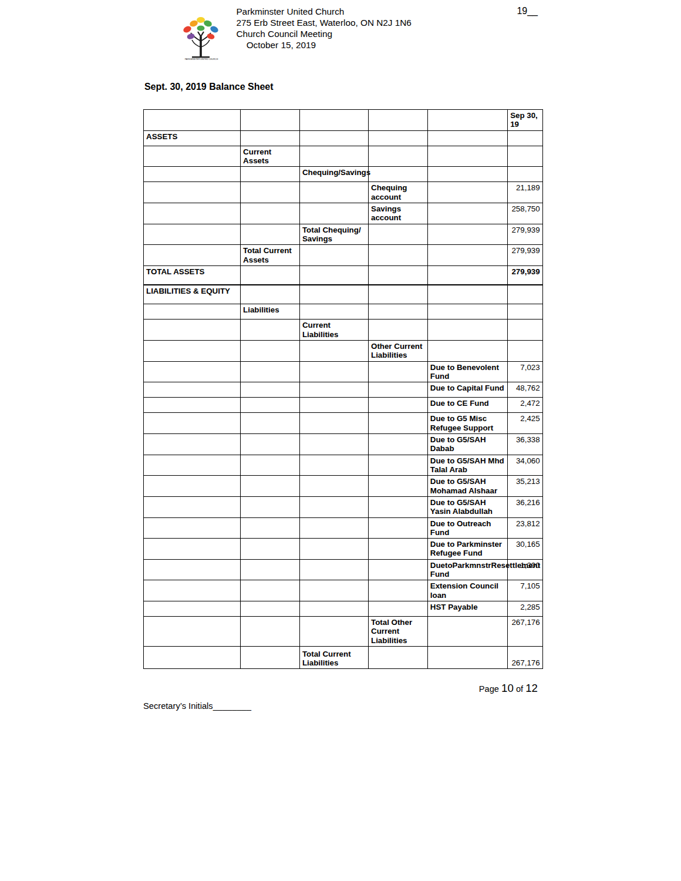PARKMINSTER UNITED CHURCH
19__
Parkminster United Church
275 Erb Street East, Waterloo, ON N2J 1N6
Church Council Meeting
October 15, 2019
Sept. 30, 2019 Balance Sheet
| | | | | | Sep 30, 19 |
| ASSETS | | | | | |
| | Current Assets | | | | |
| | | Chequing/Savings | | | |
| | | | Chequing account | | 21,189 |
| | | | Savings account | | 258,750 |
| | | Total Chequing/ Savings | | | 279,939 |
| | Total Current Assets | | | | 279,939 |
| TOTAL ASSETS | | | | | 279,939 |
| LIABILITIES & EQUITY | | | | | |
| | Liabilities | | | | |
| | | Current Liabilities | | | |
| | | | Other Current Liabilities | | |
| | | | | Due to Benevolent Fund | 7,023 |
| | | | | Due to Capital Fund | 48,762 |
| | | | | Due to CE Fund | 2,472 |
| | | | | Due to G5 Misc Refugee Support | 2,425 |
| | | | | Due to G5/SAH Dabab | 36,338 |
| | | | | Due to G5/SAH Mhd Talal Arab | 34,060 |
| | | | | Due to G5/SAH Mohamad Alshaar | 35,213 |
| | | | | Due to G5/SAH Yasin Alabdullah | 36,216 |
| | | | | Due to Outreach Fund | 23,812 |
| | | | | Due to Parkminster Refugee Fund | 30,165 |
| | | | | DuetoParkmnstrResettlement Fund | 1,300 |
| | | | | Extension Council loan | 7,105 |
| | | | | HST Payable | 2,285 |
| | | | Total Other Current Liabilities | | 267,176 |
| | | Total Current Liabilities | | | 267,176 |
Page 10 of 12
Secretary’s Initials________